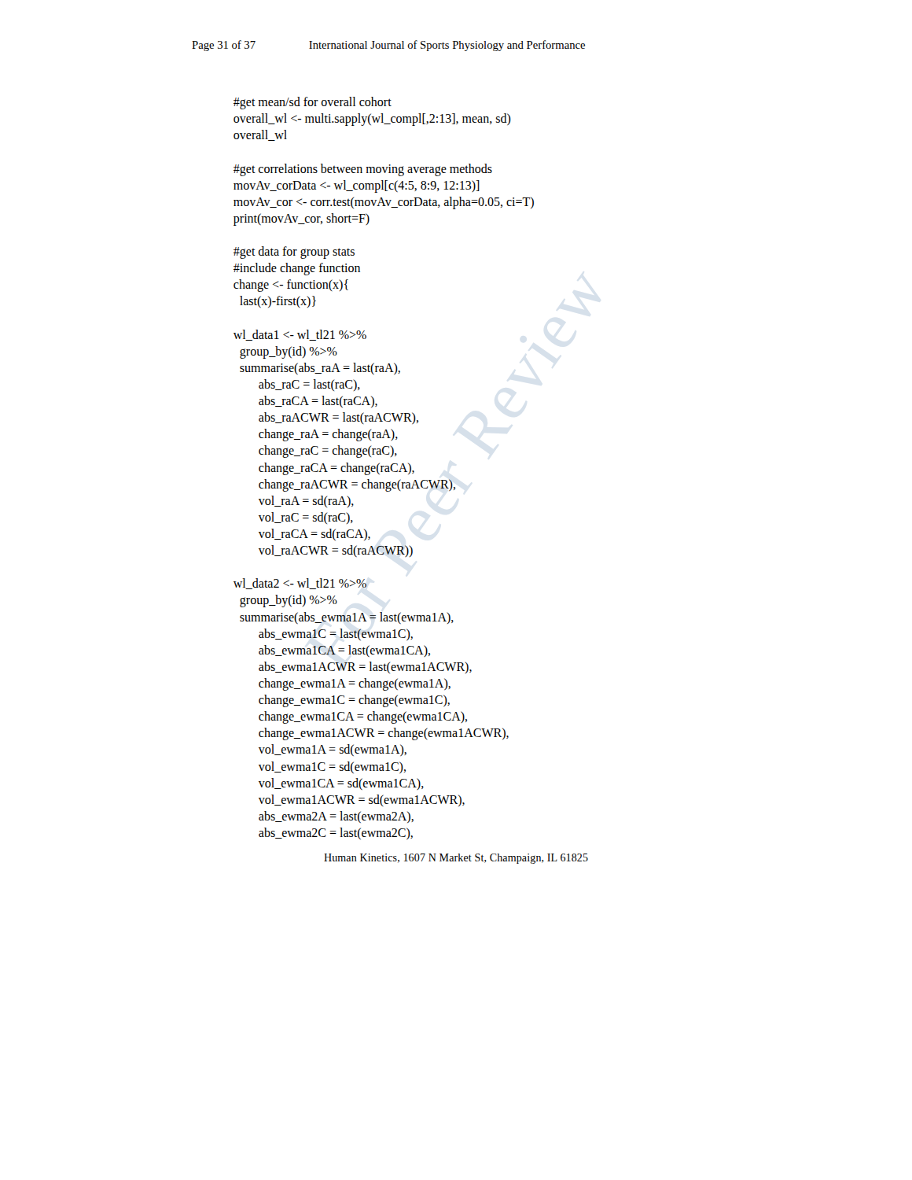Page 31 of 37 International Journal of Sports Physiology and Performance
For Peer Review
#get mean/sd for overall cohort
overall_wl <- multi.sapply(wl_compl[,2:13], mean, sd)
overall_wl

#get correlations between moving average methods
movAv_corData <- wl_compl[c(4:5, 8:9, 12:13)]
movAv_cor <- corr.test(movAv_corData, alpha=0.05, ci=T)
print(movAv_cor, short=F)

#get data for group stats
#include change function
change <- function(x){
  last(x)-first(x)}

wl_data1 <- wl_tl21 %>%
  group_by(id) %>%
  summarise(abs_raA = last(raA),
        abs_raC = last(raC),
        abs_raCA = last(raCA),
        abs_raACWR = last(raACWR),
        change_raA = change(raA),
        change_raC = change(raC),
        change_raCA = change(raCA),
        change_raACWR = change(raACWR),
        vol_raA = sd(raA),
        vol_raC = sd(raC),
        vol_raCA = sd(raCA),
        vol_raACWR = sd(raACWR))

wl_data2 <- wl_tl21 %>%
  group_by(id) %>%
  summarise(abs_ewma1A = last(ewma1A),
        abs_ewma1C = last(ewma1C),
        abs_ewma1CA = last(ewma1CA),
        abs_ewma1ACWR = last(ewma1ACWR),
        change_ewma1A = change(ewma1A),
        change_ewma1C = change(ewma1C),
        change_ewma1CA = change(ewma1CA),
        change_ewma1ACWR = change(ewma1ACWR),
        vol_ewma1A = sd(ewma1A),
        vol_ewma1C = sd(ewma1C),
        vol_ewma1CA = sd(ewma1CA),
        vol_ewma1ACWR = sd(ewma1ACWR),
        abs_ewma2A = last(ewma2A),
        abs_ewma2C = last(ewma2C),
Human Kinetics, 1607 N Market St, Champaign, IL 61825